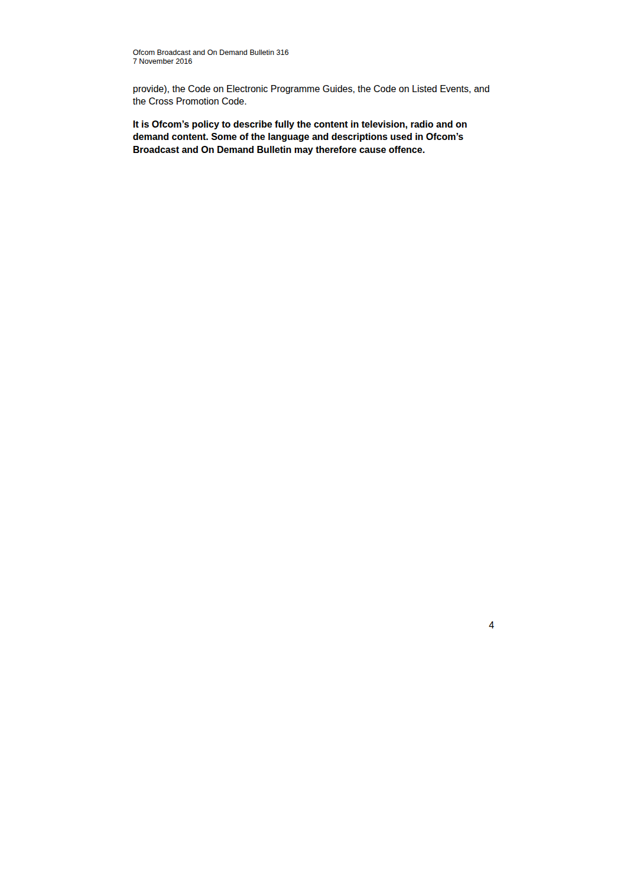Ofcom Broadcast and On Demand Bulletin 316
7 November 2016
provide), the Code on Electronic Programme Guides, the Code on Listed Events, and the Cross Promotion Code.
It is Ofcom’s policy to describe fully the content in television, radio and on demand content. Some of the language and descriptions used in Ofcom’s Broadcast and On Demand Bulletin may therefore cause offence.
4